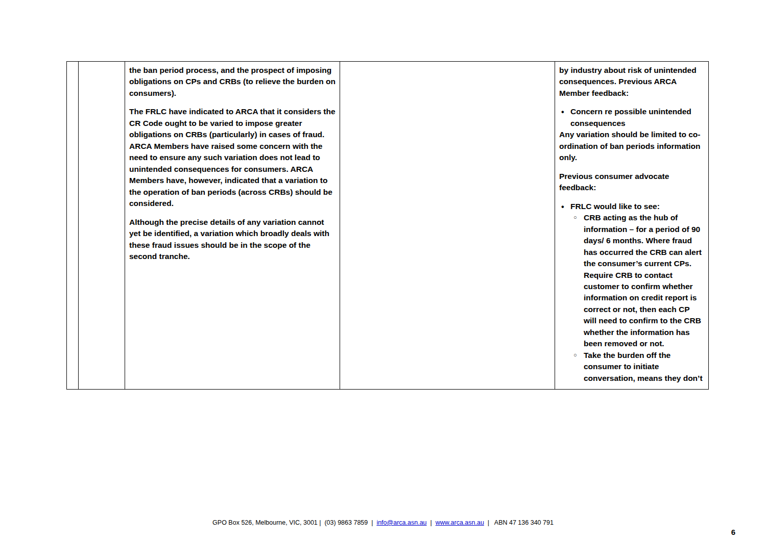| | | the ban period process, and the prospect of imposing obligations on CPs and CRBs (to relieve the burden on consumers). The FRLC have indicated to ARCA that it considers the CR Code ought to be varied to impose greater obligations on CRBs (particularly) in cases of fraud. ARCA Members have raised some concern with the need to ensure any such variation does not lead to unintended consequences for consumers. ARCA Members have, however, indicated that a variation to the operation of ban periods (across CRBs) should be considered. Although the precise details of any variation cannot yet be identified, a variation which broadly deals with these fraud issues should be in the scope of the second tranche. | | by industry about risk of unintended consequences. Previous ARCA Member feedback: Concern re possible unintended consequences Any variation should be limited to co-ordination of ban periods information only. Previous consumer advocate feedback: FRLC would like to see: CRB acting as the hub of information – for a period of 90 days/ 6 months. Where fraud has occurred the CRB can alert the consumer’s current CPs. Require CRB to contact customer to confirm whether information on credit report is correct or not, then each CP will need to confirm to the CRB whether the information has been removed or not. Take the burden off the consumer to initiate conversation, means they don’t |
GPO Box 526, Melbourne, VIC, 3001 | (03) 9863 7859 | info@arca.asn.au | www.arca.asn.au | ABN 47 136 340 791
6